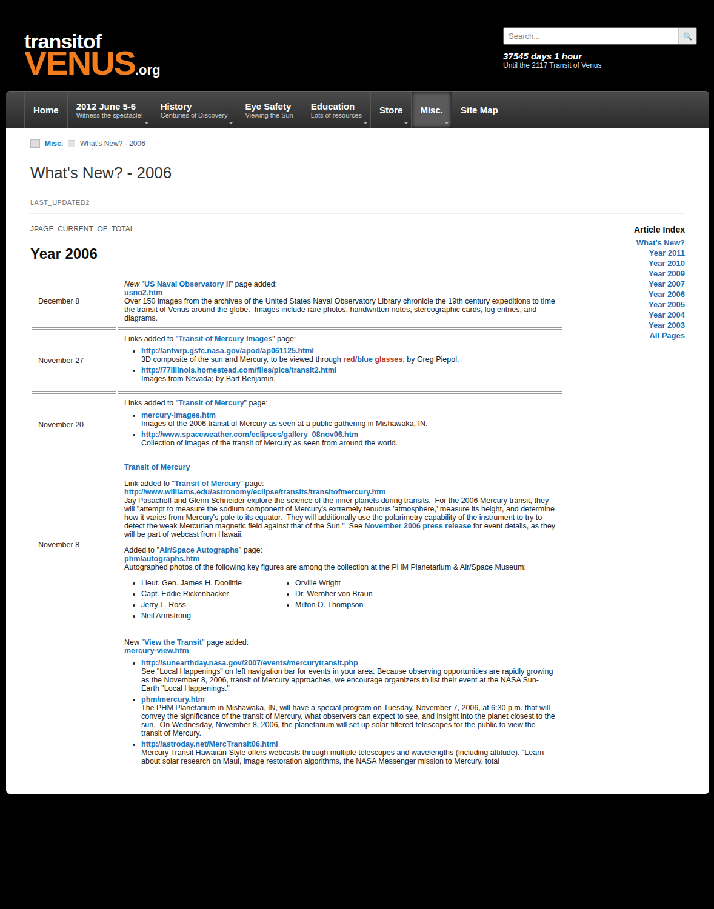transitof VENUS.org
🔍
37545 days 1 hour
Until the 2117 Transit of Venus
Home 2012 June 5-6 Witness the spectacle! History Centuries of Discovery Eye Safety Viewing the Sun Education Lots of resources Store Misc. Site Map
Misc. What's New? - 2006
What's New? - 2006
LAST_UPDATED2
JPAGE_CURRENT_OF_TOTAL
Year 2006
| December 8 | New " US Naval Observatory II " page added: usno2.htm Over 150 images from the archives of the United States Naval Observatory Library chronicle the 19th century expeditions to time the transit of Venus around the globe. Images include rare photos, handwritten notes, stereographic cards, log entries, and diagrams. |
| November 27 | Links added to " Transit of Mercury Images " page: http://antwrp.gsfc.nasa.gov/apod/ap061125.html 3D composite of the sun and Mercury, to be viewed through red/ blue glasses ; by Greg Piepol. http://77illinois.homestead.com/files/pics/transit2.html Images from Nevada; by Bart Benjamin. |
| November 20 | Links added to " Transit of Mercury " page: mercury-images.htm Images of the 2006 transit of Mercury as seen at a public gathering in Mishawaka, IN. http://www.spaceweather.com/eclipses/gallery_08nov06.htm Collection of images of the transit of Mercury as seen from around the world. |
| November 8 | Transit of Mercury Link added to " Transit of Mercury " page: http://www.williams.edu/astronomy/eclipse/transits/transitofmercury.htm Jay Pasachoff and Glenn Schneider explore the science of the inner planets during transits. For the 2006 Mercury transit, they will "attempt to measure the sodium component of Mercury's extremely tenuous 'atmosphere,' measure its height, and determine how it varies from Mercury's pole to its equator. They will additionally use the polarimetry capability of the instrument to try to detect the weak Mercurian magnetic field against that of the Sun." See November 2006 press release for event details, as they will be part of webcast from Hawaii. Added to " Air/Space Autographs " page: phm/autographs.htm Autographed photos of the following key figures are among the collection at the PHM Planetarium & Air/Space Museum: Lieut. Gen. James H. Doolittle Capt. Eddie Rickenbacker Jerry L. Ross Neil Armstrong Orville Wright Dr. Wernher von Braun Milton O. Thompson |
| | New " View the Transit " page added: mercury-view.htm http://sunearthday.nasa.gov/2007/events/mercurytransit.php See "Local Happenings" on left navigation bar for events in your area. Because observing opportunities are rapidly growing as the November 8, 2006, transit of Mercury approaches, we encourage organizers to list their event at the NASA Sun-Earth "Local Happenings." phm/mercury.htm The PHM Planetarium in Mishawaka, IN, will have a special program on Tuesday, November 7, 2006, at 6:30 p.m. that will convey the significance of the transit of Mercury, what observers can expect to see, and insight into the planet closest to the sun. On Wednesday, November 8, 2006, the planetarium will set up solar-filtered telescopes for the public to view the transit of Mercury. http://astroday.net/MercTransit06.html Mercury Transit Hawaiian Style offers webcasts through multiple telescopes and wavelengths (including attitude). "Learn about solar research on Maui, image restoration algorithms, the NASA Messenger mission to Mercury, total |
Article Index
What's New?
Year 2011
Year 2010
Year 2009
Year 2007
Year 2006
Year 2005
Year 2004
Year 2003
All Pages